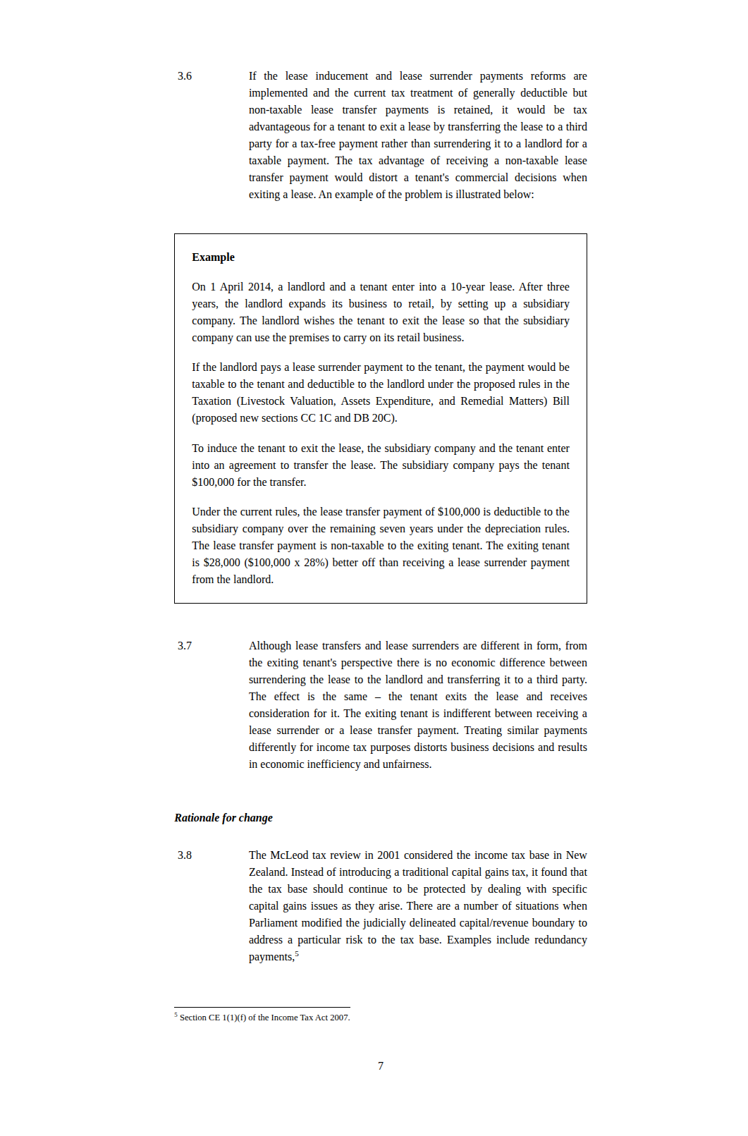3.6
If the lease inducement and lease surrender payments reforms are implemented and the current tax treatment of generally deductible but non-taxable lease transfer payments is retained, it would be tax advantageous for a tenant to exit a lease by transferring the lease to a third party for a tax-free payment rather than surrendering it to a landlord for a taxable payment. The tax advantage of receiving a non-taxable lease transfer payment would distort a tenant's commercial decisions when exiting a lease. An example of the problem is illustrated below:
Example
On 1 April 2014, a landlord and a tenant enter into a 10-year lease. After three years, the landlord expands its business to retail, by setting up a subsidiary company. The landlord wishes the tenant to exit the lease so that the subsidiary company can use the premises to carry on its retail business.
If the landlord pays a lease surrender payment to the tenant, the payment would be taxable to the tenant and deductible to the landlord under the proposed rules in the Taxation (Livestock Valuation, Assets Expenditure, and Remedial Matters) Bill (proposed new sections CC 1C and DB 20C).
To induce the tenant to exit the lease, the subsidiary company and the tenant enter into an agreement to transfer the lease. The subsidiary company pays the tenant $100,000 for the transfer.
Under the current rules, the lease transfer payment of $100,000 is deductible to the subsidiary company over the remaining seven years under the depreciation rules. The lease transfer payment is non-taxable to the exiting tenant. The exiting tenant is $28,000 ($100,000 x 28%) better off than receiving a lease surrender payment from the landlord.
3.7
Although lease transfers and lease surrenders are different in form, from the exiting tenant's perspective there is no economic difference between surrendering the lease to the landlord and transferring it to a third party. The effect is the same – the tenant exits the lease and receives consideration for it. The exiting tenant is indifferent between receiving a lease surrender or a lease transfer payment. Treating similar payments differently for income tax purposes distorts business decisions and results in economic inefficiency and unfairness.
Rationale for change
3.8
The McLeod tax review in 2001 considered the income tax base in New Zealand. Instead of introducing a traditional capital gains tax, it found that the tax base should continue to be protected by dealing with specific capital gains issues as they arise. There are a number of situations when Parliament modified the judicially delineated capital/revenue boundary to address a particular risk to the tax base. Examples include redundancy payments,5
5 Section CE 1(1)(f) of the Income Tax Act 2007.
7